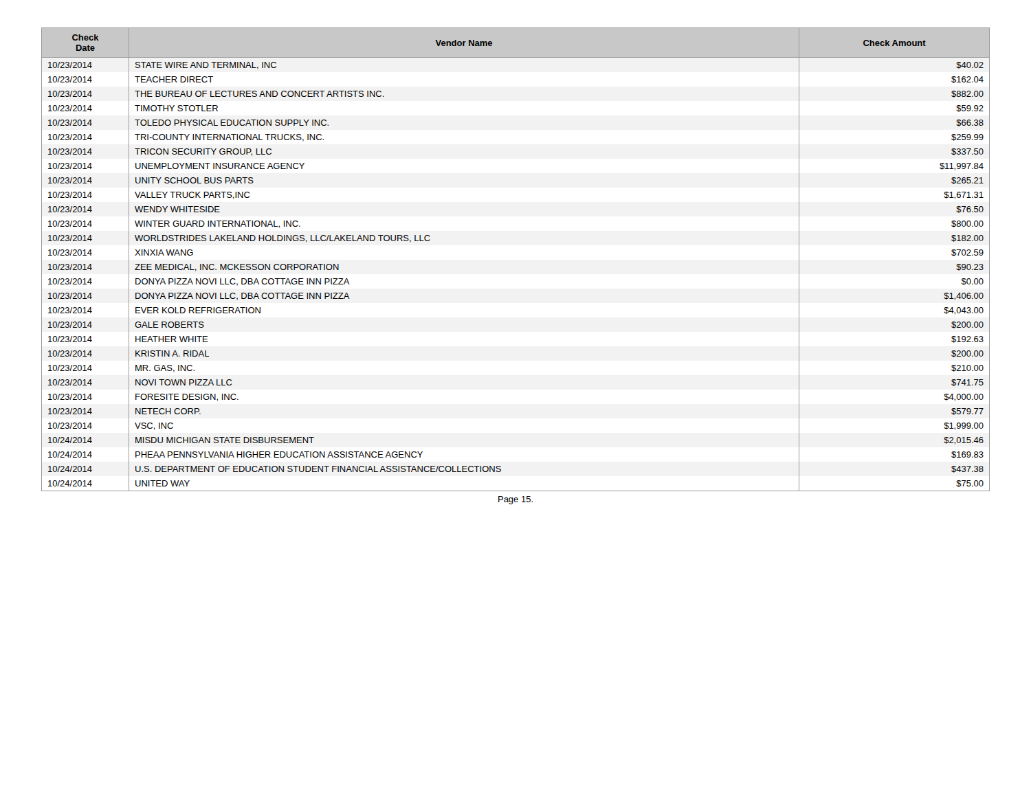| Check Date | Vendor Name | Check Amount |
| --- | --- | --- |
| 10/23/2014 | STATE WIRE AND TERMINAL, INC | $40.02 |
| 10/23/2014 | TEACHER DIRECT | $162.04 |
| 10/23/2014 | THE BUREAU OF LECTURES AND CONCERT ARTISTS INC. | $882.00 |
| 10/23/2014 | TIMOTHY STOTLER | $59.92 |
| 10/23/2014 | TOLEDO PHYSICAL EDUCATION SUPPLY INC. | $66.38 |
| 10/23/2014 | TRI-COUNTY INTERNATIONAL TRUCKS, INC. | $259.99 |
| 10/23/2014 | TRICON SECURITY GROUP, LLC | $337.50 |
| 10/23/2014 | UNEMPLOYMENT INSURANCE AGENCY | $11,997.84 |
| 10/23/2014 | UNITY SCHOOL BUS PARTS | $265.21 |
| 10/23/2014 | VALLEY TRUCK PARTS,INC | $1,671.31 |
| 10/23/2014 | WENDY WHITESIDE | $76.50 |
| 10/23/2014 | WINTER GUARD INTERNATIONAL, INC. | $800.00 |
| 10/23/2014 | WORLDSTRIDES LAKELAND HOLDINGS, LLC/LAKELAND TOURS, LLC | $182.00 |
| 10/23/2014 | XINXIA WANG | $702.59 |
| 10/23/2014 | ZEE MEDICAL, INC. MCKESSON CORPORATION | $90.23 |
| 10/23/2014 | DONYA PIZZA NOVI LLC, DBA COTTAGE INN PIZZA | $0.00 |
| 10/23/2014 | DONYA PIZZA NOVI LLC, DBA COTTAGE INN PIZZA | $1,406.00 |
| 10/23/2014 | EVER KOLD REFRIGERATION | $4,043.00 |
| 10/23/2014 | GALE ROBERTS | $200.00 |
| 10/23/2014 | HEATHER WHITE | $192.63 |
| 10/23/2014 | KRISTIN A. RIDAL | $200.00 |
| 10/23/2014 | MR. GAS, INC. | $210.00 |
| 10/23/2014 | NOVI TOWN PIZZA LLC | $741.75 |
| 10/23/2014 | FORESITE DESIGN, INC. | $4,000.00 |
| 10/23/2014 | NETECH CORP. | $579.77 |
| 10/23/2014 | VSC, INC | $1,999.00 |
| 10/24/2014 | MISDU MICHIGAN STATE DISBURSEMENT | $2,015.46 |
| 10/24/2014 | PHEAA PENNSYLVANIA HIGHER EDUCATION ASSISTANCE AGENCY | $169.83 |
| 10/24/2014 | U.S. DEPARTMENT OF EDUCATION STUDENT FINANCIAL ASSISTANCE/COLLECTIONS | $437.38 |
| 10/24/2014 | UNITED WAY | $75.00 |
Page 15.